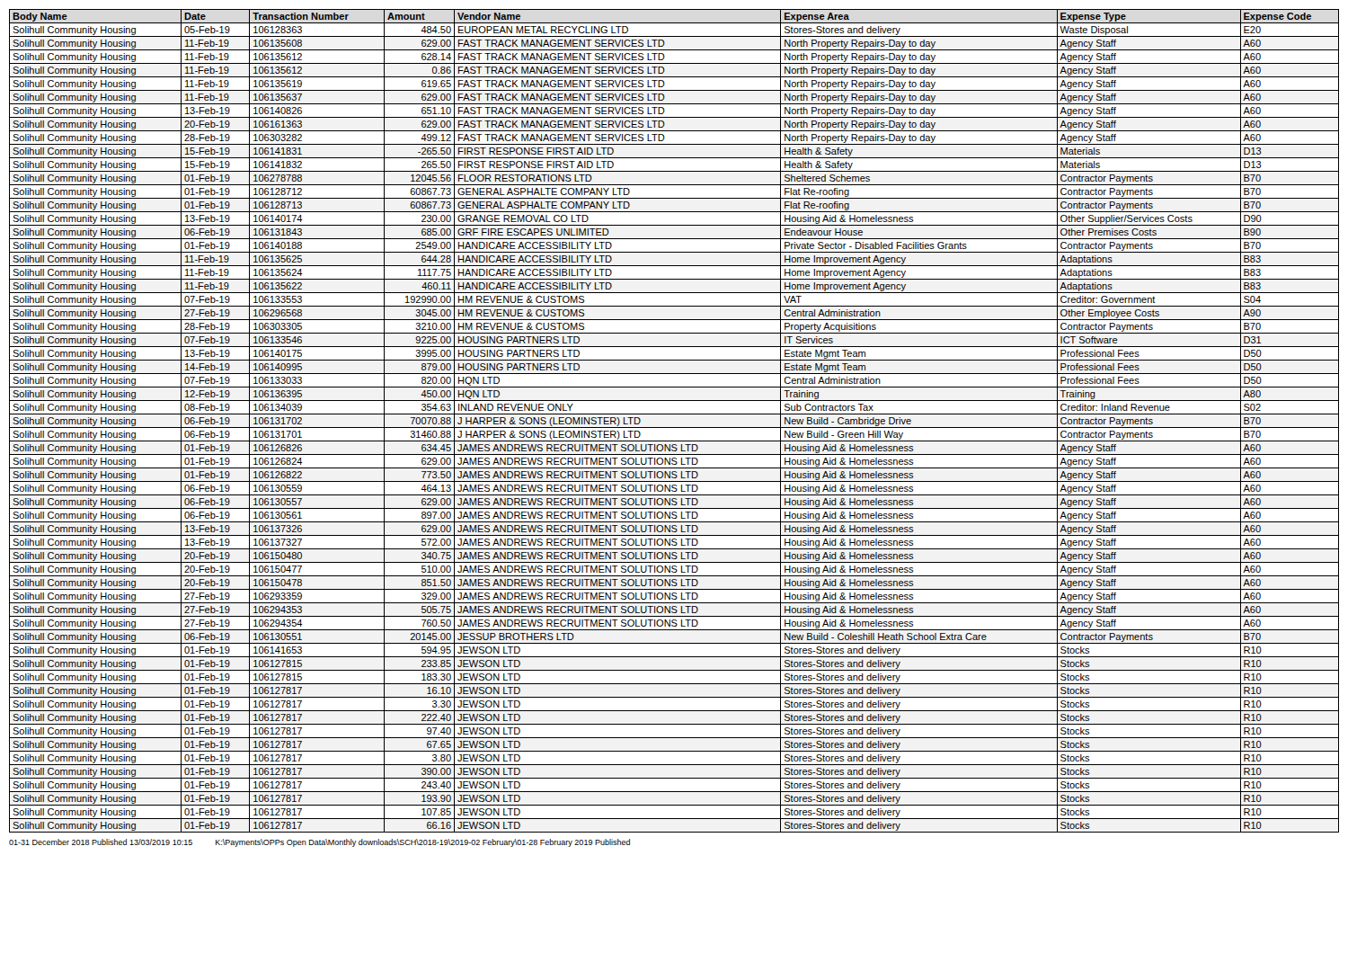01-31 December 2018 Published 13/03/2019 10:15 K:\Payments\OPPs Open Data\Monthly downloads\SCH\2018-19\2019-02 February\01-28 February 2019 Published
| Body Name | Date | Transaction Number | Amount | Vendor Name | Expense Area | Expense Type | Expense Code |
| --- | --- | --- | --- | --- | --- | --- | --- |
| Solihull Community Housing | 05-Feb-19 | 106128363 | 484.50 | EUROPEAN METAL RECYCLING LTD | Stores-Stores and delivery | Waste Disposal | E20 |
| Solihull Community Housing | 11-Feb-19 | 106135608 | 629.00 | FAST TRACK MANAGEMENT SERVICES LTD | North Property Repairs-Day to day | Agency Staff | A60 |
| Solihull Community Housing | 11-Feb-19 | 106135612 | 628.14 | FAST TRACK MANAGEMENT SERVICES LTD | North Property Repairs-Day to day | Agency Staff | A60 |
| Solihull Community Housing | 11-Feb-19 | 106135612 | 0.86 | FAST TRACK MANAGEMENT SERVICES LTD | North Property Repairs-Day to day | Agency Staff | A60 |
| Solihull Community Housing | 11-Feb-19 | 106135619 | 619.65 | FAST TRACK MANAGEMENT SERVICES LTD | North Property Repairs-Day to day | Agency Staff | A60 |
| Solihull Community Housing | 11-Feb-19 | 106135637 | 629.00 | FAST TRACK MANAGEMENT SERVICES LTD | North Property Repairs-Day to day | Agency Staff | A60 |
| Solihull Community Housing | 13-Feb-19 | 106140826 | 651.10 | FAST TRACK MANAGEMENT SERVICES LTD | North Property Repairs-Day to day | Agency Staff | A60 |
| Solihull Community Housing | 20-Feb-19 | 106161363 | 629.00 | FAST TRACK MANAGEMENT SERVICES LTD | North Property Repairs-Day to day | Agency Staff | A60 |
| Solihull Community Housing | 28-Feb-19 | 106303282 | 499.12 | FAST TRACK MANAGEMENT SERVICES LTD | North Property Repairs-Day to day | Agency Staff | A60 |
| Solihull Community Housing | 15-Feb-19 | 106141831 | -265.50 | FIRST RESPONSE FIRST AID LTD | Health & Safety | Materials | D13 |
| Solihull Community Housing | 15-Feb-19 | 106141832 | 265.50 | FIRST RESPONSE FIRST AID LTD | Health & Safety | Materials | D13 |
| Solihull Community Housing | 01-Feb-19 | 106278788 | 12045.56 | FLOOR RESTORATIONS LTD | Sheltered Schemes | Contractor Payments | B70 |
| Solihull Community Housing | 01-Feb-19 | 106128712 | 60867.73 | GENERAL ASPHALTE COMPANY LTD | Flat Re-roofing | Contractor Payments | B70 |
| Solihull Community Housing | 01-Feb-19 | 106128713 | 60867.73 | GENERAL ASPHALTE COMPANY LTD | Flat Re-roofing | Contractor Payments | B70 |
| Solihull Community Housing | 13-Feb-19 | 106140174 | 230.00 | GRANGE REMOVAL CO LTD | Housing Aid & Homelessness | Other Supplier/Services Costs | D90 |
| Solihull Community Housing | 06-Feb-19 | 106131843 | 685.00 | GRF FIRE ESCAPES UNLIMITED | Endeavour House | Other Premises Costs | B90 |
| Solihull Community Housing | 01-Feb-19 | 106140188 | 2549.00 | HANDICARE ACCESSIBILITY LTD | Private Sector - Disabled Facilities Grants | Contractor Payments | B70 |
| Solihull Community Housing | 11-Feb-19 | 106135625 | 644.28 | HANDICARE ACCESSIBILITY LTD | Home Improvement Agency | Adaptations | B83 |
| Solihull Community Housing | 11-Feb-19 | 106135624 | 1117.75 | HANDICARE ACCESSIBILITY LTD | Home Improvement Agency | Adaptations | B83 |
| Solihull Community Housing | 11-Feb-19 | 106135622 | 460.11 | HANDICARE ACCESSIBILITY LTD | Home Improvement Agency | Adaptations | B83 |
| Solihull Community Housing | 07-Feb-19 | 106133553 | 192990.00 | HM REVENUE & CUSTOMS | VAT | Creditor: Government | S04 |
| Solihull Community Housing | 27-Feb-19 | 106296568 | 3045.00 | HM REVENUE & CUSTOMS | Central Administration | Other Employee Costs | A90 |
| Solihull Community Housing | 28-Feb-19 | 106303305 | 3210.00 | HM REVENUE & CUSTOMS | Property Acquisitions | Contractor Payments | B70 |
| Solihull Community Housing | 07-Feb-19 | 106133546 | 9225.00 | HOUSING PARTNERS LTD | IT Services | ICT Software | D31 |
| Solihull Community Housing | 13-Feb-19 | 106140175 | 3995.00 | HOUSING PARTNERS LTD | Estate Mgmt Team | Professional Fees | D50 |
| Solihull Community Housing | 14-Feb-19 | 106140995 | 879.00 | HOUSING PARTNERS LTD | Estate Mgmt Team | Professional Fees | D50 |
| Solihull Community Housing | 07-Feb-19 | 106133033 | 820.00 | HQN LTD | Central Administration | Professional Fees | D50 |
| Solihull Community Housing | 12-Feb-19 | 106136395 | 450.00 | HQN LTD | Training | Training | A80 |
| Solihull Community Housing | 08-Feb-19 | 106134039 | 354.63 | INLAND REVENUE ONLY | Sub Contractors Tax | Creditor: Inland Revenue | S02 |
| Solihull Community Housing | 06-Feb-19 | 106131702 | 70070.88 | J HARPER & SONS (LEOMINSTER) LTD | New Build - Cambridge Drive | Contractor Payments | B70 |
| Solihull Community Housing | 06-Feb-19 | 106131701 | 31460.88 | J HARPER & SONS (LEOMINSTER) LTD | New Build - Green Hill Way | Contractor Payments | B70 |
| Solihull Community Housing | 01-Feb-19 | 106126826 | 634.45 | JAMES ANDREWS RECRUITMENT SOLUTIONS LTD | Housing Aid & Homelessness | Agency Staff | A60 |
| Solihull Community Housing | 01-Feb-19 | 106126824 | 629.00 | JAMES ANDREWS RECRUITMENT SOLUTIONS LTD | Housing Aid & Homelessness | Agency Staff | A60 |
| Solihull Community Housing | 01-Feb-19 | 106126822 | 773.50 | JAMES ANDREWS RECRUITMENT SOLUTIONS LTD | Housing Aid & Homelessness | Agency Staff | A60 |
| Solihull Community Housing | 06-Feb-19 | 106130559 | 464.13 | JAMES ANDREWS RECRUITMENT SOLUTIONS LTD | Housing Aid & Homelessness | Agency Staff | A60 |
| Solihull Community Housing | 06-Feb-19 | 106130557 | 629.00 | JAMES ANDREWS RECRUITMENT SOLUTIONS LTD | Housing Aid & Homelessness | Agency Staff | A60 |
| Solihull Community Housing | 06-Feb-19 | 106130561 | 897.00 | JAMES ANDREWS RECRUITMENT SOLUTIONS LTD | Housing Aid & Homelessness | Agency Staff | A60 |
| Solihull Community Housing | 13-Feb-19 | 106137326 | 629.00 | JAMES ANDREWS RECRUITMENT SOLUTIONS LTD | Housing Aid & Homelessness | Agency Staff | A60 |
| Solihull Community Housing | 13-Feb-19 | 106137327 | 572.00 | JAMES ANDREWS RECRUITMENT SOLUTIONS LTD | Housing Aid & Homelessness | Agency Staff | A60 |
| Solihull Community Housing | 20-Feb-19 | 106150480 | 340.75 | JAMES ANDREWS RECRUITMENT SOLUTIONS LTD | Housing Aid & Homelessness | Agency Staff | A60 |
| Solihull Community Housing | 20-Feb-19 | 106150477 | 510.00 | JAMES ANDREWS RECRUITMENT SOLUTIONS LTD | Housing Aid & Homelessness | Agency Staff | A60 |
| Solihull Community Housing | 20-Feb-19 | 106150478 | 851.50 | JAMES ANDREWS RECRUITMENT SOLUTIONS LTD | Housing Aid & Homelessness | Agency Staff | A60 |
| Solihull Community Housing | 27-Feb-19 | 106293359 | 329.00 | JAMES ANDREWS RECRUITMENT SOLUTIONS LTD | Housing Aid & Homelessness | Agency Staff | A60 |
| Solihull Community Housing | 27-Feb-19 | 106294353 | 505.75 | JAMES ANDREWS RECRUITMENT SOLUTIONS LTD | Housing Aid & Homelessness | Agency Staff | A60 |
| Solihull Community Housing | 27-Feb-19 | 106294354 | 760.50 | JAMES ANDREWS RECRUITMENT SOLUTIONS LTD | Housing Aid & Homelessness | Agency Staff | A60 |
| Solihull Community Housing | 06-Feb-19 | 106130551 | 20145.00 | JESSUP BROTHERS LTD | New Build - Coleshill Heath School Extra Care | Contractor Payments | B70 |
| Solihull Community Housing | 01-Feb-19 | 106141653 | 594.95 | JEWSON LTD | Stores-Stores and delivery | Stocks | R10 |
| Solihull Community Housing | 01-Feb-19 | 106127815 | 233.85 | JEWSON LTD | Stores-Stores and delivery | Stocks | R10 |
| Solihull Community Housing | 01-Feb-19 | 106127815 | 183.30 | JEWSON LTD | Stores-Stores and delivery | Stocks | R10 |
| Solihull Community Housing | 01-Feb-19 | 106127817 | 16.10 | JEWSON LTD | Stores-Stores and delivery | Stocks | R10 |
| Solihull Community Housing | 01-Feb-19 | 106127817 | 3.30 | JEWSON LTD | Stores-Stores and delivery | Stocks | R10 |
| Solihull Community Housing | 01-Feb-19 | 106127817 | 222.40 | JEWSON LTD | Stores-Stores and delivery | Stocks | R10 |
| Solihull Community Housing | 01-Feb-19 | 106127817 | 97.40 | JEWSON LTD | Stores-Stores and delivery | Stocks | R10 |
| Solihull Community Housing | 01-Feb-19 | 106127817 | 67.65 | JEWSON LTD | Stores-Stores and delivery | Stocks | R10 |
| Solihull Community Housing | 01-Feb-19 | 106127817 | 3.80 | JEWSON LTD | Stores-Stores and delivery | Stocks | R10 |
| Solihull Community Housing | 01-Feb-19 | 106127817 | 390.00 | JEWSON LTD | Stores-Stores and delivery | Stocks | R10 |
| Solihull Community Housing | 01-Feb-19 | 106127817 | 243.40 | JEWSON LTD | Stores-Stores and delivery | Stocks | R10 |
| Solihull Community Housing | 01-Feb-19 | 106127817 | 193.90 | JEWSON LTD | Stores-Stores and delivery | Stocks | R10 |
| Solihull Community Housing | 01-Feb-19 | 106127817 | 107.85 | JEWSON LTD | Stores-Stores and delivery | Stocks | R10 |
| Solihull Community Housing | 01-Feb-19 | 106127817 | 66.16 | JEWSON LTD | Stores-Stores and delivery | Stocks | R10 |